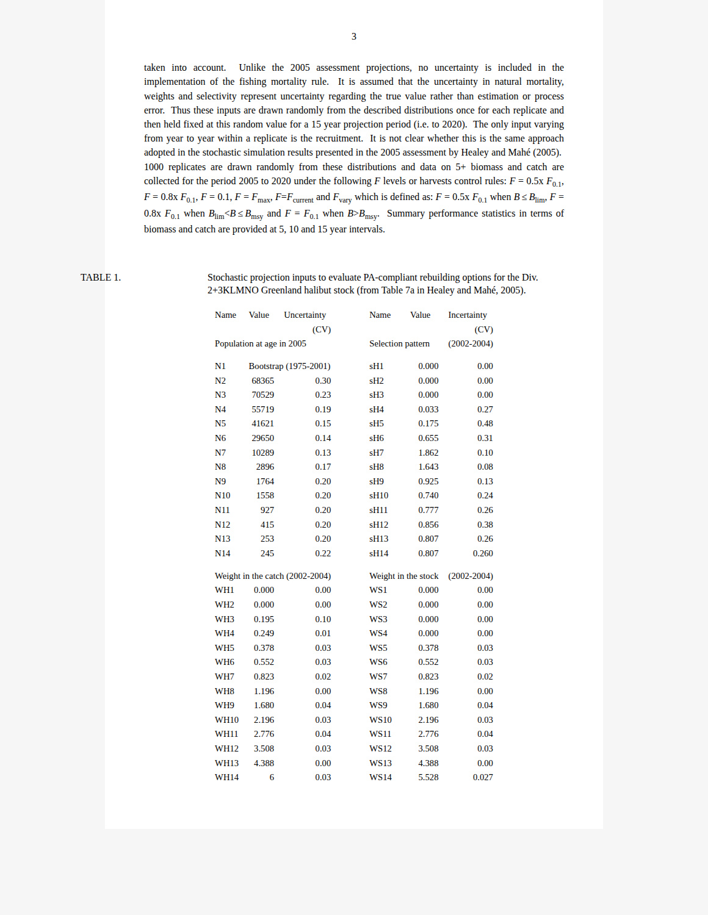3
taken into account. Unlike the 2005 assessment projections, no uncertainty is included in the implementation of the fishing mortality rule. It is assumed that the uncertainty in natural mortality, weights and selectivity represent uncertainty regarding the true value rather than estimation or process error. Thus these inputs are drawn randomly from the described distributions once for each replicate and then held fixed at this random value for a 15 year projection period (i.e. to 2020). The only input varying from year to year within a replicate is the recruitment. It is not clear whether this is the same approach adopted in the stochastic simulation results presented in the 2005 assessment by Healey and Mahé (2005). 1000 replicates are drawn randomly from these distributions and data on 5+ biomass and catch are collected for the period 2005 to 2020 under the following F levels or harvests control rules: F = 0.5x F0.1, F = 0.8x F0.1, F = 0.1, F = Fmax, F=Fcurrent and Fvary which is defined as: F = 0.5x F0.1 when B ≤ Blim, F = 0.8x F0.1 when Blim<B ≤ Bmsy and F = F0.1 when B>Bmsy. Summary performance statistics in terms of biomass and catch are provided at 5, 10 and 15 year intervals.
TABLE 1. Stochastic projection inputs to evaluate PA-compliant rebuilding options for the Div. 2+3KLMNO Greenland halibut stock (from Table 7a in Healey and Mahé, 2005).
| Name | Value | Uncertainty |
| --- | --- | --- |
| | | (CV) |
| Population at age in 2005 |
| N1 | Bootstrap (1975-2001) |
| N2 | 68365 | 0.30 |
| N3 | 70529 | 0.23 |
| N4 | 55719 | 0.19 |
| N5 | 41621 | 0.15 |
| N6 | 29650 | 0.14 |
| N7 | 10289 | 0.13 |
| N8 | 2896 | 0.17 |
| N9 | 1764 | 0.20 |
| N10 | 1558 | 0.20 |
| N11 | 927 | 0.20 |
| N12 | 415 | 0.20 |
| N13 | 253 | 0.20 |
| N14 | 245 | 0.22 |
| Weight in the catch (2002-2004) |
| WH1 | 0.000 | 0.00 |
| WH2 | 0.000 | 0.00 |
| WH3 | 0.195 | 0.10 |
| WH4 | 0.249 | 0.01 |
| WH5 | 0.378 | 0.03 |
| WH6 | 0.552 | 0.03 |
| WH7 | 0.823 | 0.02 |
| WH8 | 1.196 | 0.00 |
| WH9 | 1.680 | 0.04 |
| WH10 | 2.196 | 0.03 |
| WH11 | 2.776 | 0.04 |
| WH12 | 3.508 | 0.03 |
| WH13 | 4.388 | 0.00 |
| WH14 | 6 | 0.03 |
| Name | Value | Incertainty |
| --- | --- | --- |
| | | (CV) |
| Selection pattern | (2002-2004) |
| sH1 | 0.000 | 0.00 |
| sH2 | 0.000 | 0.00 |
| sH3 | 0.000 | 0.00 |
| sH4 | 0.033 | 0.27 |
| sH5 | 0.175 | 0.48 |
| sH6 | 0.655 | 0.31 |
| sH7 | 1.862 | 0.10 |
| sH8 | 1.643 | 0.08 |
| sH9 | 0.925 | 0.13 |
| sH10 | 0.740 | 0.24 |
| sH11 | 0.777 | 0.26 |
| sH12 | 0.856 | 0.38 |
| sH13 | 0.807 | 0.26 |
| sH14 | 0.807 | 0.260 |
| Weight in the stock | (2002-2004) |
| WS1 | 0.000 | 0.00 |
| WS2 | 0.000 | 0.00 |
| WS3 | 0.000 | 0.00 |
| WS4 | 0.000 | 0.00 |
| WS5 | 0.378 | 0.03 |
| WS6 | 0.552 | 0.03 |
| WS7 | 0.823 | 0.02 |
| WS8 | 1.196 | 0.00 |
| WS9 | 1.680 | 0.04 |
| WS10 | 2.196 | 0.03 |
| WS11 | 2.776 | 0.04 |
| WS12 | 3.508 | 0.03 |
| WS13 | 4.388 | 0.00 |
| WS14 | 5.528 | 0.027 |